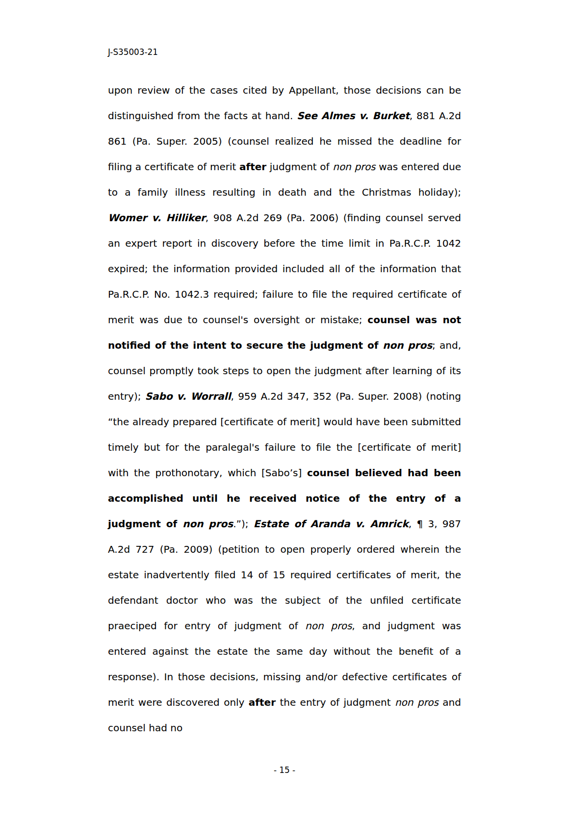J-S35003-21
upon review of the cases cited by Appellant, those decisions can be distinguished from the facts at hand. See Almes v. Burket, 881 A.2d 861 (Pa. Super. 2005) (counsel realized he missed the deadline for filing a certificate of merit after judgment of non pros was entered due to a family illness resulting in death and the Christmas holiday); Womer v. Hilliker, 908 A.2d 269 (Pa. 2006) (finding counsel served an expert report in discovery before the time limit in Pa.R.C.P. 1042 expired; the information provided included all of the information that Pa.R.C.P. No. 1042.3 required; failure to file the required certificate of merit was due to counsel's oversight or mistake; counsel was not notified of the intent to secure the judgment of non pros; and, counsel promptly took steps to open the judgment after learning of its entry); Sabo v. Worrall, 959 A.2d 347, 352 (Pa. Super. 2008) (noting “the already prepared [certificate of merit] would have been submitted timely but for the paralegal's failure to file the [certificate of merit] with the prothonotary, which [Sabo’s] counsel believed had been accomplished until he received notice of the entry of a judgment of non pros.”); Estate of Aranda v. Amrick, ¶ 3, 987 A.2d 727 (Pa. 2009) (petition to open properly ordered wherein the estate inadvertently filed 14 of 15 required certificates of merit, the defendant doctor who was the subject of the unfiled certificate praeciped for entry of judgment of non pros, and judgment was entered against the estate the same day without the benefit of a response). In those decisions, missing and/or defective certificates of merit were discovered only after the entry of judgment non pros and counsel had no
- 15 -